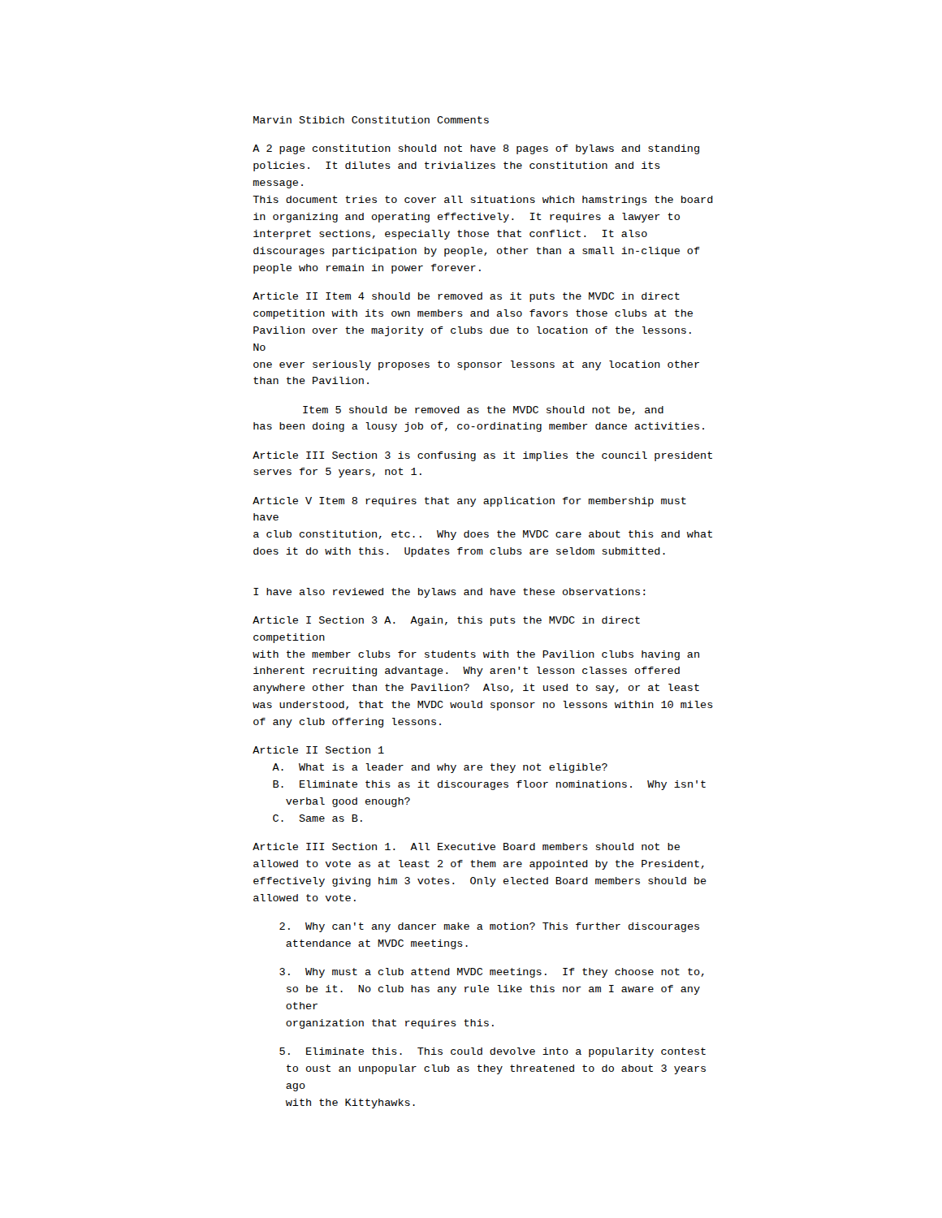Marvin Stibich Constitution Comments
A 2 page constitution should not have 8 pages of bylaws and standing policies. It dilutes and trivializes the constitution and its message. This document tries to cover all situations which hamstrings the board in organizing and operating effectively. It requires a lawyer to interpret sections, especially those that conflict. It also discourages participation by people, other than a small in-clique of people who remain in power forever.
Article II Item 4 should be removed as it puts the MVDC in direct competition with its own members and also favors those clubs at the Pavilion over the majority of clubs due to location of the lessons. No one ever seriously proposes to sponsor lessons at any location other than the Pavilion.
Item 5 should be removed as the MVDC should not be, and has been doing a lousy job of, co-ordinating member dance activities.
Article III Section 3 is confusing as it implies the council president serves for 5 years, not 1.
Article V Item 8 requires that any application for membership must have a club constitution, etc.. Why does the MVDC care about this and what does it do with this. Updates from clubs are seldom submitted.
I have also reviewed the bylaws and have these observations:
Article I Section 3 A. Again, this puts the MVDC in direct competition with the member clubs for students with the Pavilion clubs having an inherent recruiting advantage. Why aren't lesson classes offered anywhere other than the Pavilion? Also, it used to say, or at least was understood, that the MVDC would sponsor no lessons within 10 miles of any club offering lessons.
Article II Section 1
A. What is a leader and why are they not eligible?
B. Eliminate this as it discourages floor nominations. Why isn't verbal good enough?
C. Same as B.
Article III Section 1. All Executive Board members should not be allowed to vote as at least 2 of them are appointed by the President, effectively giving him 3 votes. Only elected Board members should be allowed to vote.
2. Why can't any dancer make a motion? This further discourages attendance at MVDC meetings.
3. Why must a club attend MVDC meetings. If they choose not to, so be it. No club has any rule like this nor am I aware of any other organization that requires this.
5. Eliminate this. This could devolve into a popularity contest to oust an unpopular club as they threatened to do about 3 years ago with the Kittyhawks.